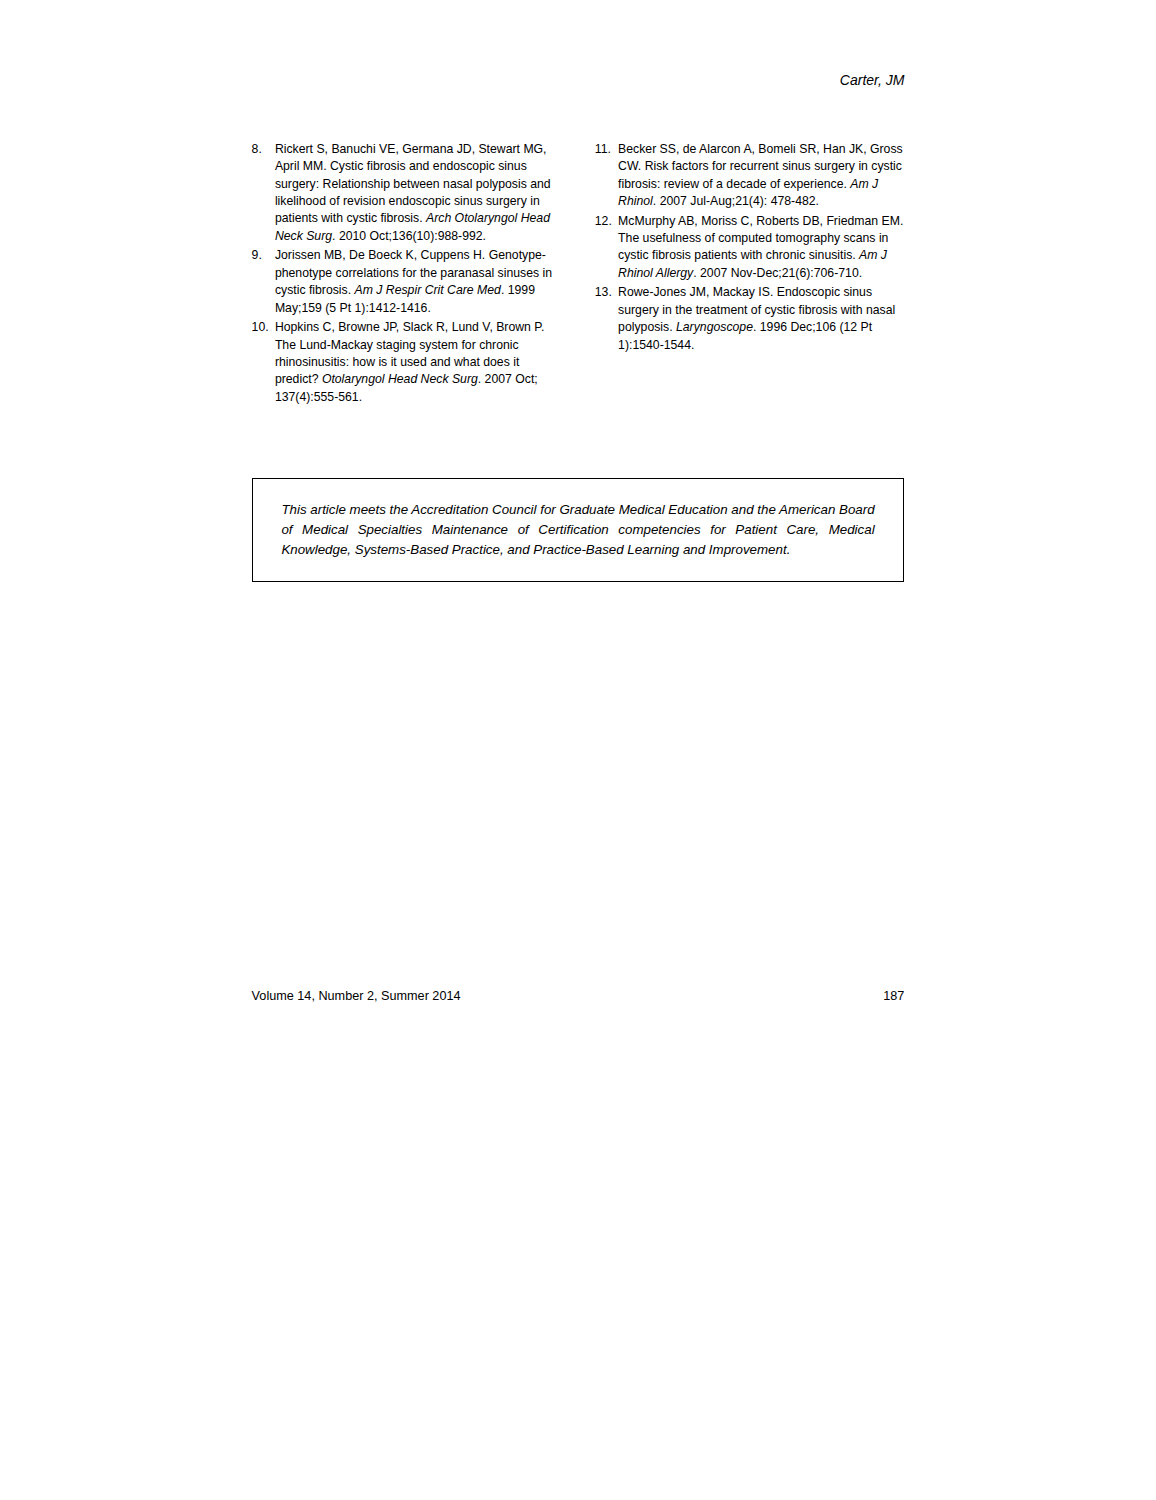Carter, JM
8. Rickert S, Banuchi VE, Germana JD, Stewart MG, April MM. Cystic fibrosis and endoscopic sinus surgery: Relationship between nasal polyposis and likelihood of revision endoscopic sinus surgery in patients with cystic fibrosis. Arch Otolaryngol Head Neck Surg. 2010 Oct;136(10):988-992.
9. Jorissen MB, De Boeck K, Cuppens H. Genotype-phenotype correlations for the paranasal sinuses in cystic fibrosis. Am J Respir Crit Care Med. 1999 May;159 (5 Pt 1):1412-1416.
10. Hopkins C, Browne JP, Slack R, Lund V, Brown P. The Lund-Mackay staging system for chronic rhinosinusitis: how is it used and what does it predict? Otolaryngol Head Neck Surg. 2007 Oct; 137(4):555-561.
11. Becker SS, de Alarcon A, Bomeli SR, Han JK, Gross CW. Risk factors for recurrent sinus surgery in cystic fibrosis: review of a decade of experience. Am J Rhinol. 2007 Jul-Aug;21(4): 478-482.
12. McMurphy AB, Moriss C, Roberts DB, Friedman EM. The usefulness of computed tomography scans in cystic fibrosis patients with chronic sinusitis. Am J Rhinol Allergy. 2007 Nov-Dec;21(6):706-710.
13. Rowe-Jones JM, Mackay IS. Endoscopic sinus surgery in the treatment of cystic fibrosis with nasal polyposis. Laryngoscope. 1996 Dec;106 (12 Pt 1):1540-1544.
This article meets the Accreditation Council for Graduate Medical Education and the American Board of Medical Specialties Maintenance of Certification competencies for Patient Care, Medical Knowledge, Systems-Based Practice, and Practice-Based Learning and Improvement.
Volume 14, Number 2, Summer 2014 187